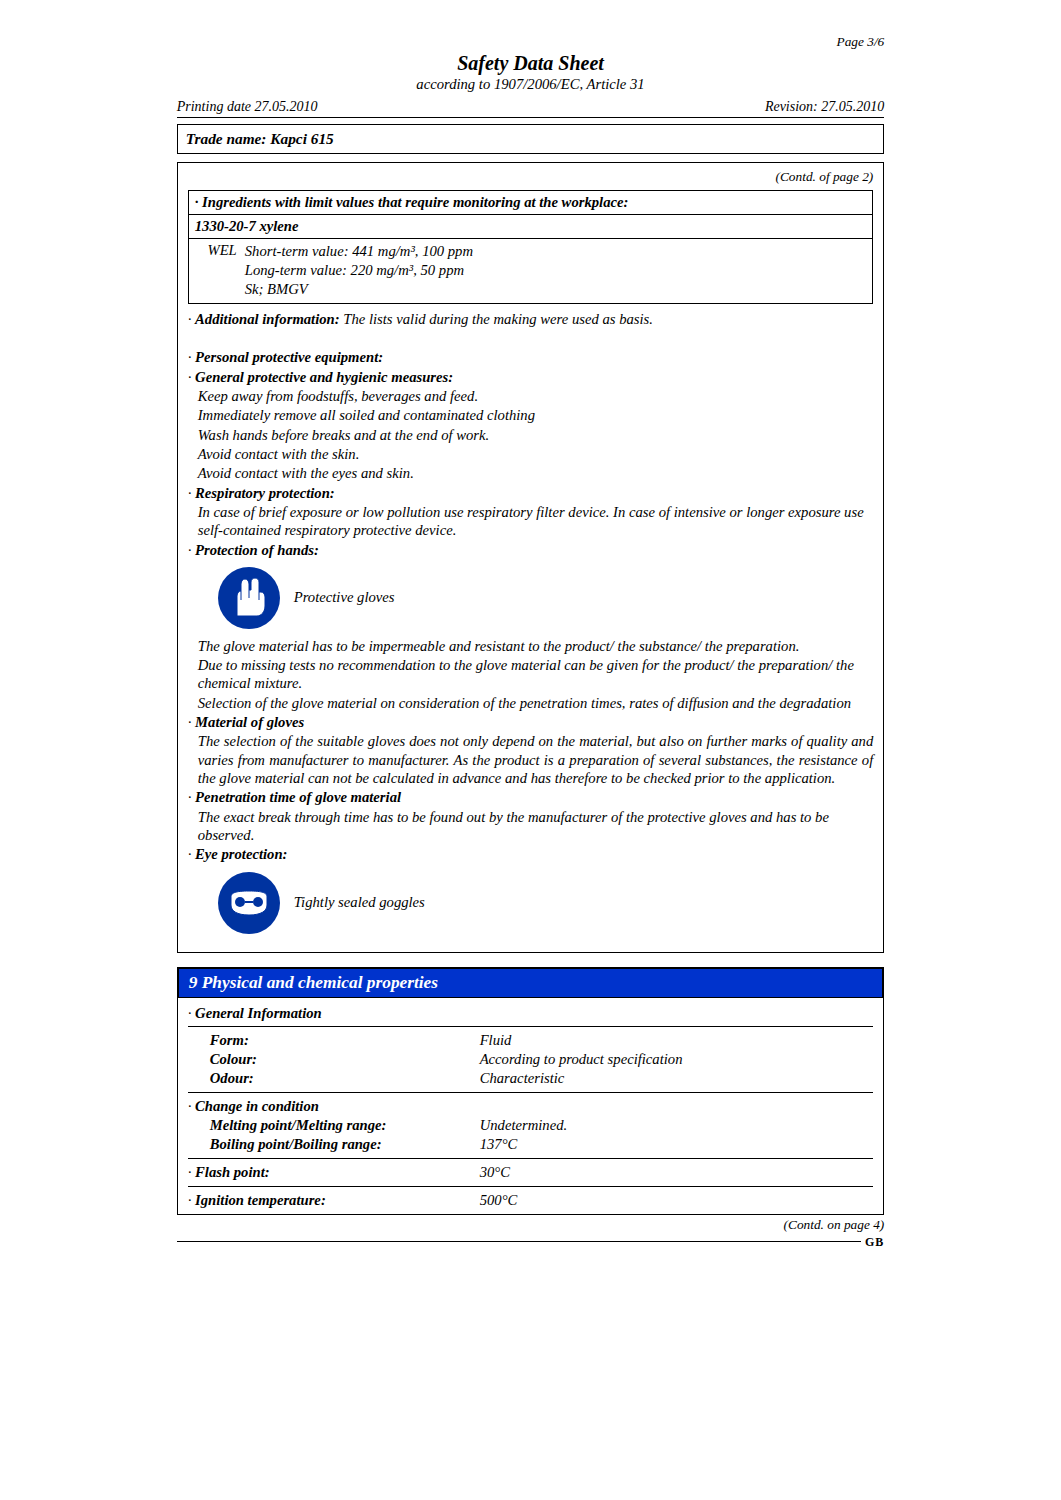Page 3/6
Safety Data Sheet
according to 1907/2006/EC, Article 31
Printing date 27.05.2010 Revision: 27.05.2010
Trade name: Kapci 615
(Contd. of page 2)
· Ingredients with limit values that require monitoring at the workplace:
1330-20-7 xylene
WEL
Short-term value: 441 mg/m³, 100 ppm
Long-term value: 220 mg/m³, 50 ppm
Sk; BMGV
· Additional information: The lists valid during the making were used as basis.
· Personal protective equipment:
· General protective and hygienic measures:
Keep away from foodstuffs, beverages and feed.
Immediately remove all soiled and contaminated clothing
Wash hands before breaks and at the end of work.
Avoid contact with the skin.
Avoid contact with the eyes and skin.
· Respiratory protection:
In case of brief exposure or low pollution use respiratory filter device. In case of intensive or longer exposure use self-contained respiratory protective device.
· Protection of hands:
Protective gloves
The glove material has to be impermeable and resistant to the product/ the substance/ the preparation.
Due to missing tests no recommendation to the glove material can be given for the product/ the preparation/ the chemical mixture.
Selection of the glove material on consideration of the penetration times, rates of diffusion and the degradation
· Material of gloves
The selection of the suitable gloves does not only depend on the material, but also on further marks of quality and varies from manufacturer to manufacturer. As the product is a preparation of several substances, the resistance of the glove material can not be calculated in advance and has therefore to be checked prior to the application.
· Penetration time of glove material
The exact break through time has to be found out by the manufacturer of the protective gloves and has to be observed.
· Eye protection:
Tightly sealed goggles
9 Physical and chemical properties
· General Information
| Form: | Fluid |
| Colour: | According to product specification |
| Odour: | Characteristic |
· Change in condition
| Melting point/Melting range: | Undetermined. |
| Boiling point/Boiling range: | 137°C |
| · Flash point: | 30°C |
| · Ignition temperature: | 500°C |
(Contd. on page 4)
GB